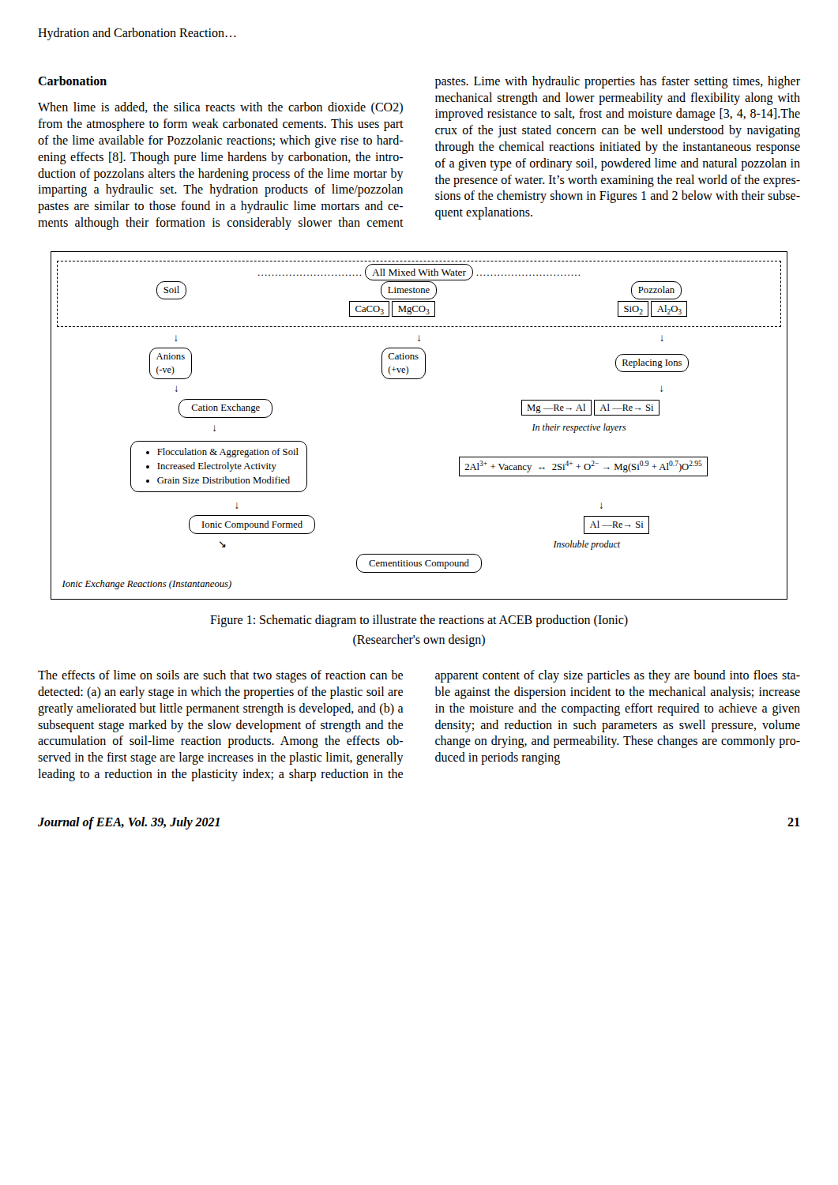Hydration and Carbonation Reaction…
Carbonation
When lime is added, the silica reacts with the carbon dioxide (CO2) from the atmosphere to form weak carbonated cements. This uses part of the lime available for Pozzolanic reactions; which give rise to hardening effects [8]. Though pure lime hardens by carbonation, the introduction of pozzolans alters the hardening process of the lime mortar by imparting a hydraulic set. The hydration products of lime/pozzolan pastes are similar to those found in a hydraulic lime mortars and cements although their formation is considerably slower than cement pastes. Lime with hydraulic properties has faster setting times, higher mechanical strength and lower permeability and flexibility along with improved resistance to salt, frost and moisture damage [3, 4, 8-14].The crux of the just stated concern can be well understood by navigating through the chemical reactions initiated by the instantaneous response of a given type of ordinary soil, powdered lime and natural pozzolan in the presence of water. It’s worth examining the real world of the expressions of the chemistry shown in Figures 1 and 2 below with their subsequent explanations.
………………………… All Mixed With Water …………………………
Soil Limestone Pozzolan
Soil CaCO3 MgCO3 SiO2 Al2 O3
↓ ↓ ↓
Anions
(-ve) Cations
(+ve) Replacing Ions
↓ ↓
Cation Exchange Mg —Re→ Al Al —Re→ Si
↓ In their respective layers
Flocculation & Aggregation of Soil
Increased Electrolyte Activity
Grain Size Distribution Modified
2Al3+ + Vacancy ↔ 2Si4+ + O2− → Mg(Si0.9 + Al0.7)O2.95
↓ ↓
Ionic Compound Formed Al —Re→ Si
↘ Insoluble product
Cementitious Compound
Ionic Exchange Reactions (Instantaneous)
Figure 1: Schematic diagram to illustrate the reactions at ACEB production (Ionic)
(Researcher's own design)
The effects of lime on soils are such that two stages of reaction can be detected: (a) an early stage in which the properties of the plastic soil are greatly ameliorated but little permanent strength is developed, and (b) a subsequent stage marked by the slow development of strength and the accumulation of soil-lime reaction products. Among the effects observed in the first stage are large increases in the plastic limit, generally leading to a reduction in the plasticity index; a sharp reduction in the apparent content of clay size particles as they are bound into floes stable against the dispersion incident to the mechanical analysis; increase in the moisture and the compacting effort required to achieve a given density; and reduction in such parameters as swell pressure, volume change on drying, and permeability. These changes are commonly produced in periods ranging
Journal of EEA, Vol. 39, July 2021 21